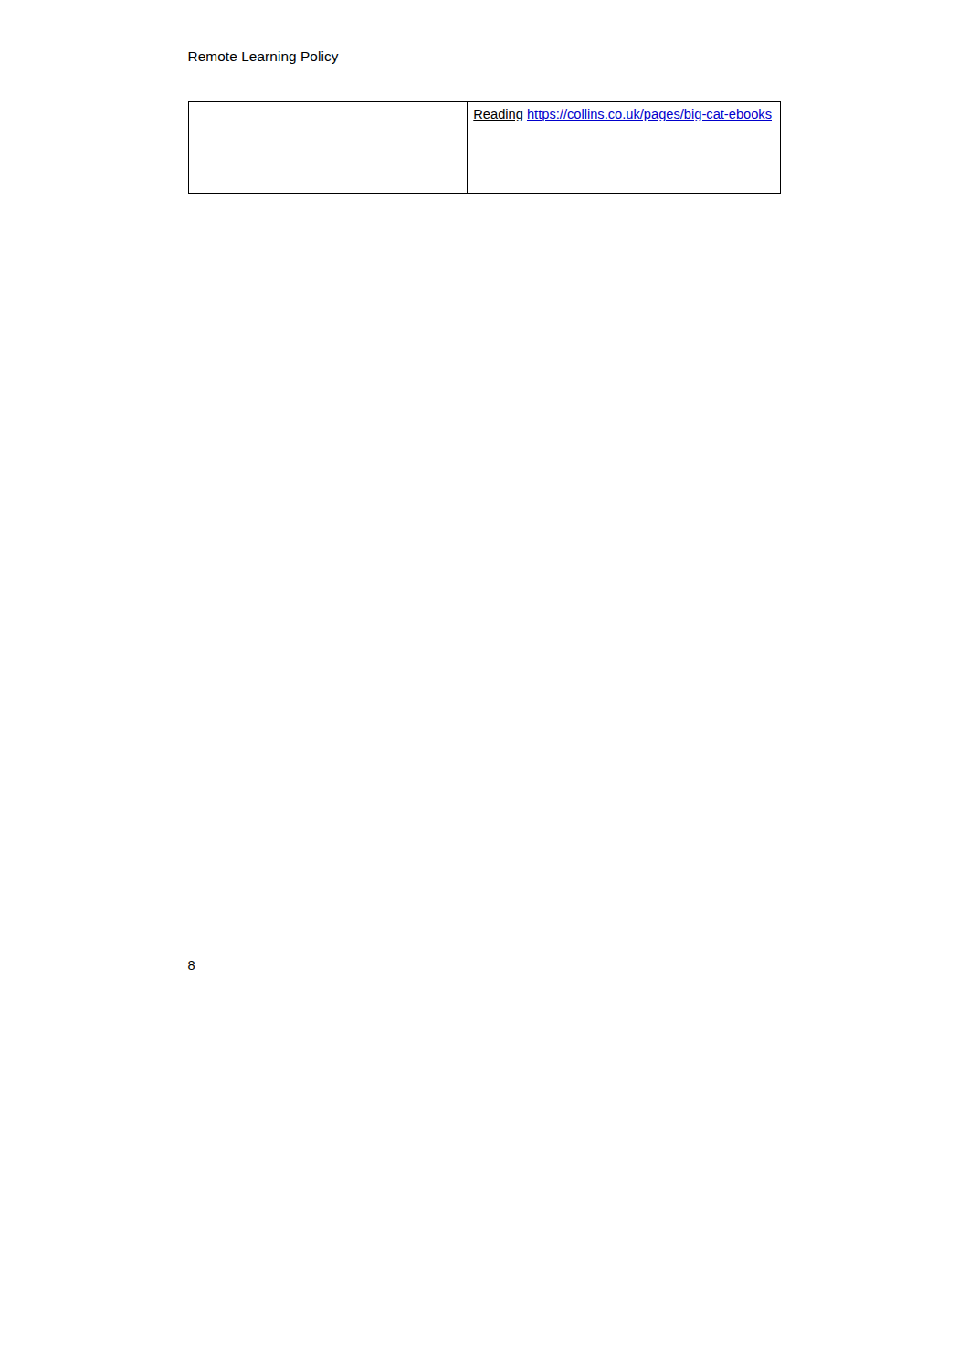Remote Learning Policy
| | Reading https://collins.co.uk/pages/big-cat-ebooks |
8